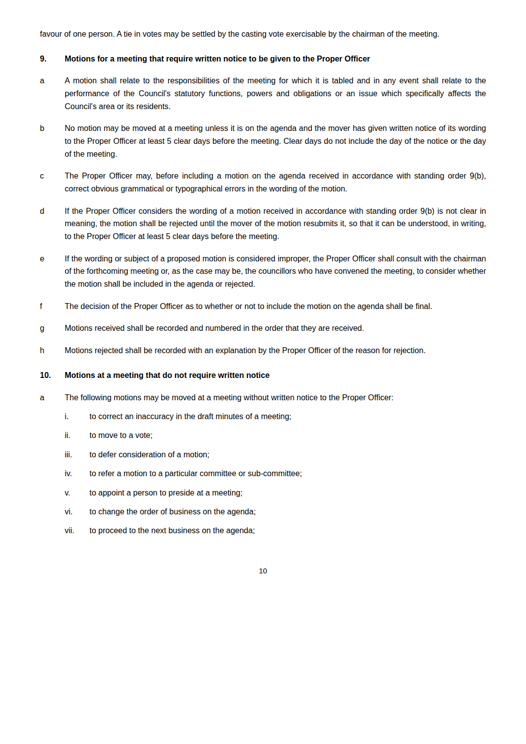favour of one person. A tie in votes may be settled by the casting vote exercisable by the chairman of the meeting.
9.
Motions for a meeting that require written notice to be given to the Proper Officer
a
A motion shall relate to the responsibilities of the meeting for which it is tabled and in any event shall relate to the performance of the Council's statutory functions, powers and obligations or an issue which specifically affects the Council's area or its residents.
b
No motion may be moved at a meeting unless it is on the agenda and the mover has given written notice of its wording to the Proper Officer at least 5 clear days before the meeting. Clear days do not include the day of the notice or the day of the meeting.
c
The Proper Officer may, before including a motion on the agenda received in accordance with standing order 9(b), correct obvious grammatical or typographical errors in the wording of the motion.
d
If the Proper Officer considers the wording of a motion received in accordance with standing order 9(b) is not clear in meaning, the motion shall be rejected until the mover of the motion resubmits it, so that it can be understood, in writing, to the Proper Officer at least 5 clear days before the meeting.
e
If the wording or subject of a proposed motion is considered improper, the Proper Officer shall consult with the chairman of the forthcoming meeting or, as the case may be, the councillors who have convened the meeting, to consider whether the motion shall be included in the agenda or rejected.
f
The decision of the Proper Officer as to whether or not to include the motion on the agenda shall be final.
g
Motions received shall be recorded and numbered in the order that they are received.
h
Motions rejected shall be recorded with an explanation by the Proper Officer of the reason for rejection.
10.
Motions at a meeting that do not require written notice
a
The following motions may be moved at a meeting without written notice to the Proper Officer:
i. to correct an inaccuracy in the draft minutes of a meeting;
ii. to move to a vote;
iii. to defer consideration of a motion;
iv. to refer a motion to a particular committee or sub-committee;
v. to appoint a person to preside at a meeting;
vi. to change the order of business on the agenda;
vii. to proceed to the next business on the agenda;
10